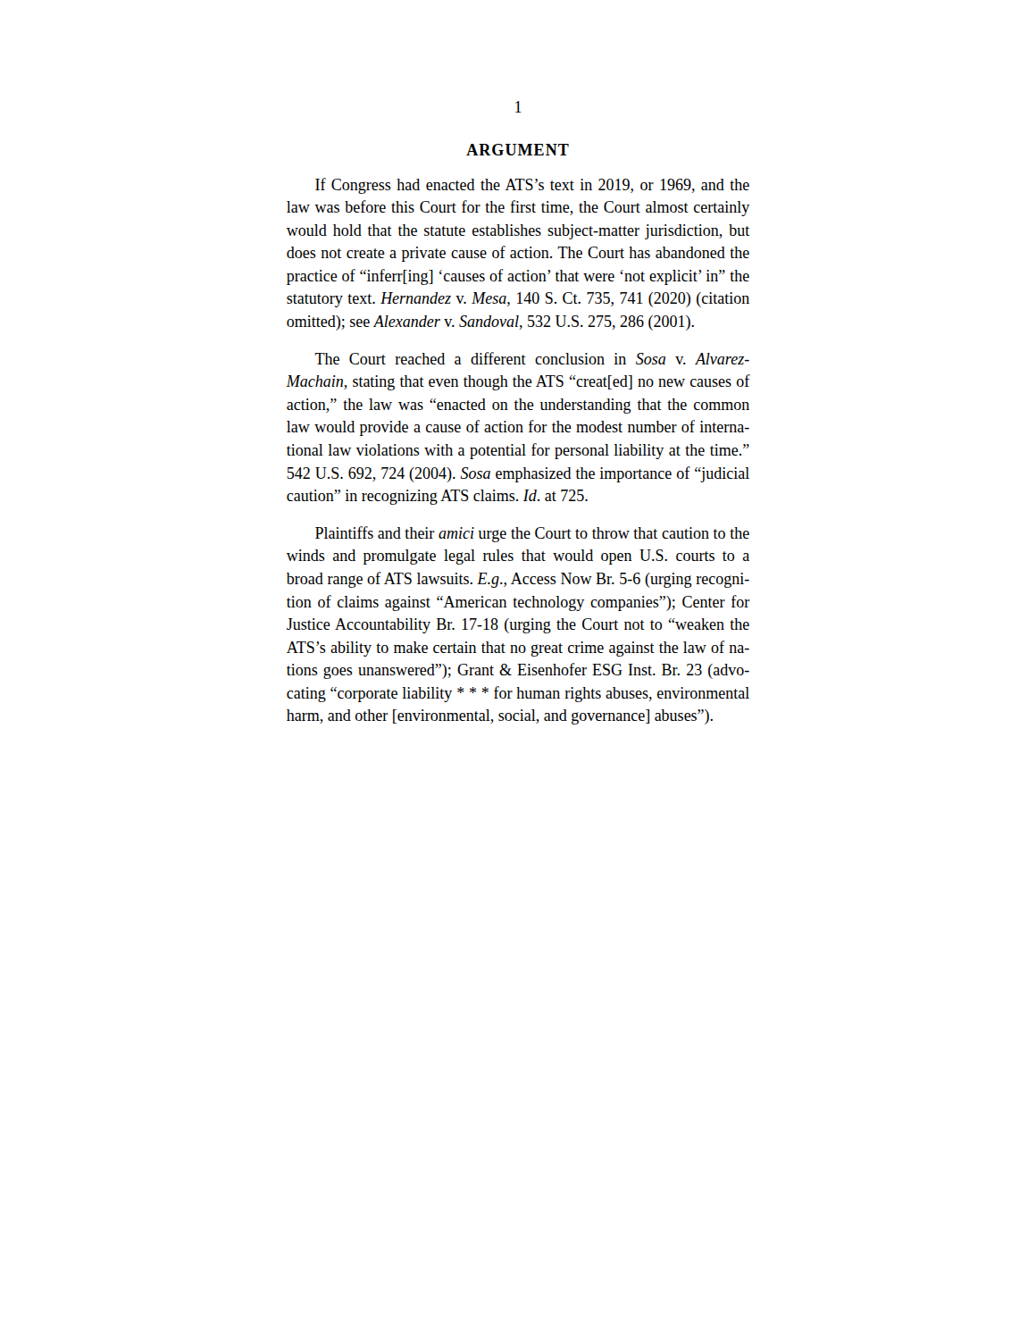1
Argument
If Congress had enacted the ATS’s text in 2019, or 1969, and the law was before this Court for the first time, the Court almost certainly would hold that the statute establishes subject-matter jurisdiction, but does not create a private cause of action. The Court has abandoned the practice of “inferr[ing] ‘causes of action’ that were ‘not explicit’ in” the statutory text. Hernandez v. Mesa, 140 S. Ct. 735, 741 (2020) (citation omitted); see Alexander v. Sandoval, 532 U.S. 275, 286 (2001).
The Court reached a different conclusion in Sosa v. Alvarez-Machain, stating that even though the ATS “creat[ed] no new causes of action,” the law was “enacted on the understanding that the common law would provide a cause of action for the modest number of international law violations with a potential for personal liability at the time.” 542 U.S. 692, 724 (2004). Sosa emphasized the importance of “judicial caution” in recognizing ATS claims. Id. at 725.
Plaintiffs and their amici urge the Court to throw that caution to the winds and promulgate legal rules that would open U.S. courts to a broad range of ATS lawsuits. E.g., Access Now Br. 5-6 (urging recognition of claims against “American technology companies”); Center for Justice Accountability Br. 17-18 (urging the Court not to “weaken the ATS’s ability to make certain that no great crime against the law of nations goes unanswered”); Grant & Eisenhofer ESG Inst. Br. 23 (advocating “corporate liability * * * for human rights abuses, environmental harm, and other [environmental, social, and governance] abuses”).